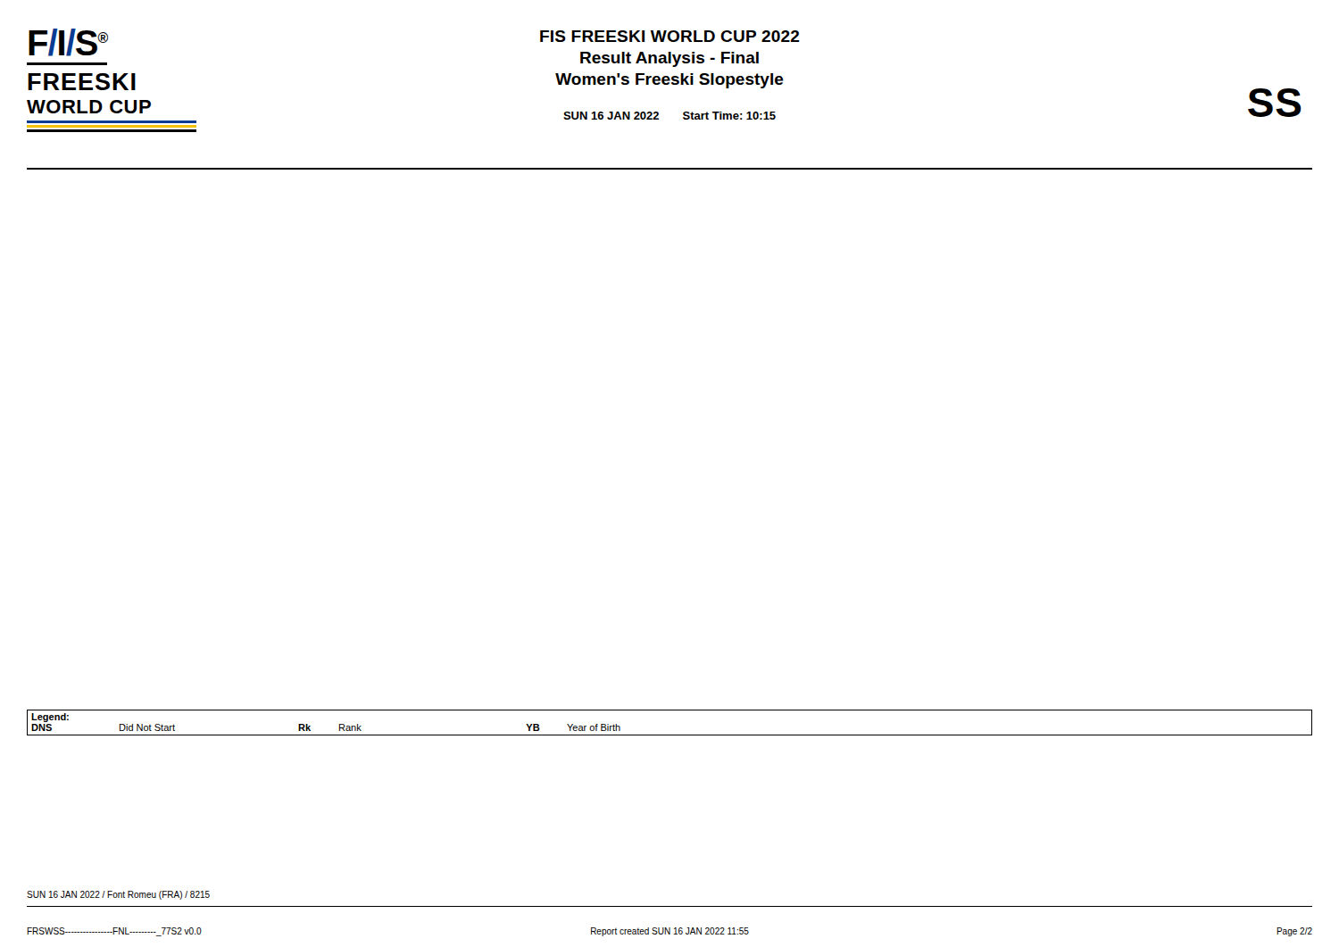F/I/S®
FREESKI
WORLD CUP
FIS FREESKI WORLD CUP 2022
Result Analysis - Final
Women's Freeski Slopestyle
SUN 16 JAN 2022 Start Time: 10:15
SS
Legend:
| DNS | Did Not Start | Rk | Rank | YB | Year of Birth |
SUN 16 JAN 2022 / Font Romeu (FRA) / 8215
FRSWSS----------------FNL---------_77S2 v0.0
Report created SUN 16 JAN 2022 11:55
Page 2/2